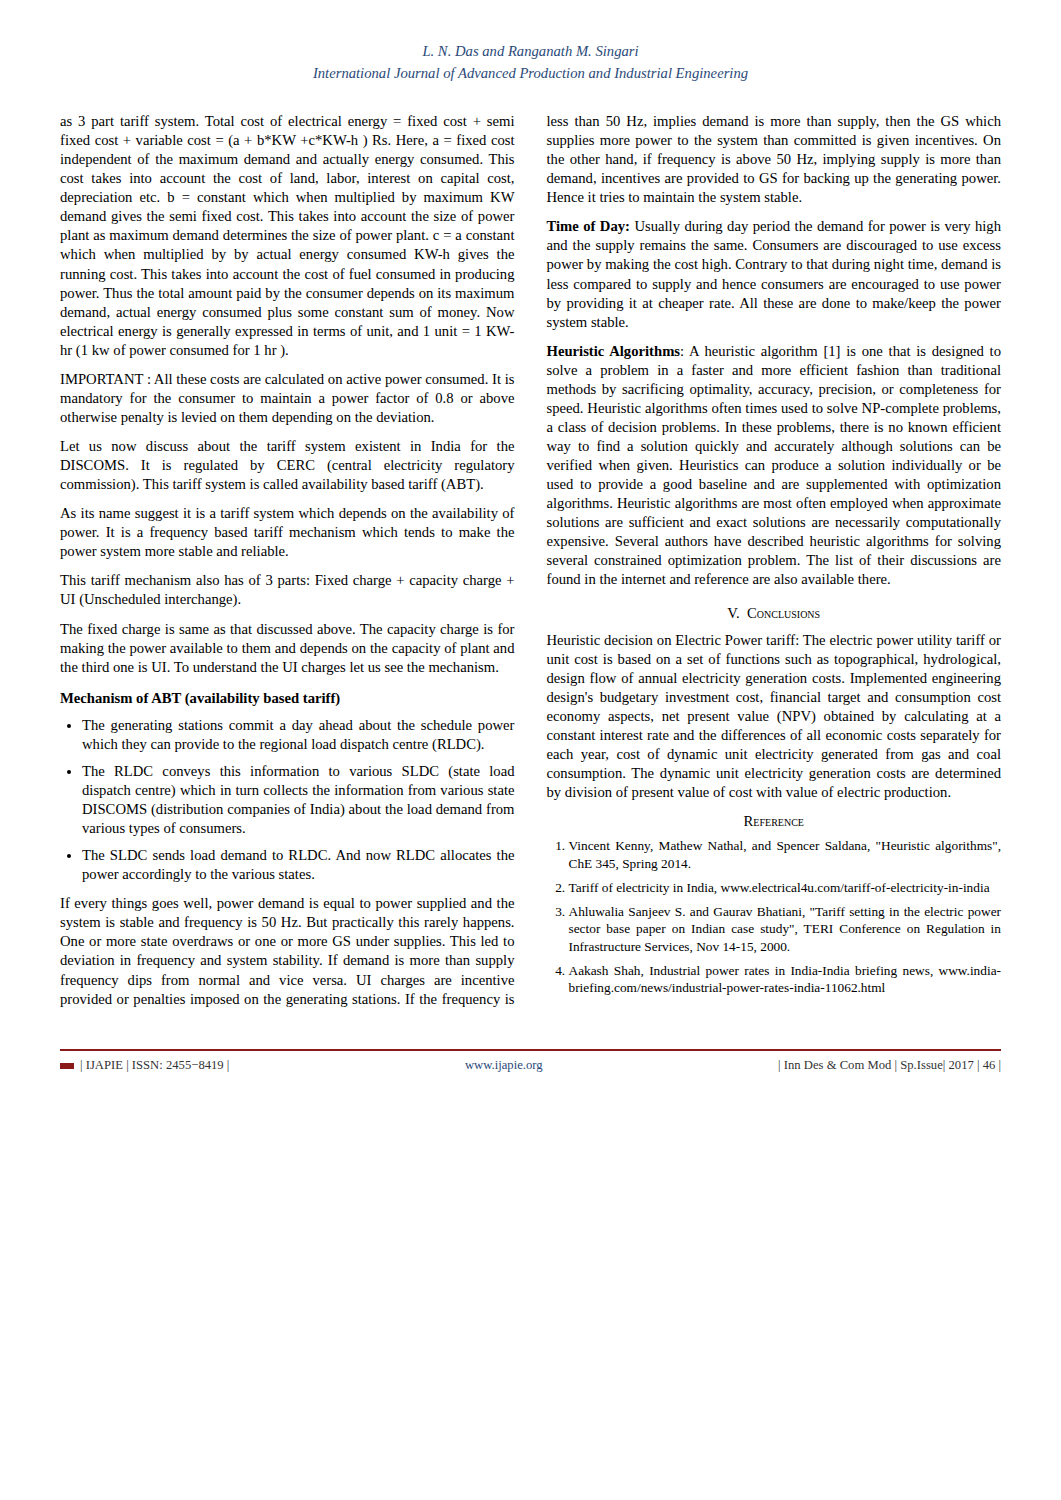L. N. Das and Ranganath M. Singari
International Journal of Advanced Production and Industrial Engineering
as 3 part tariff system. Total cost of electrical energy = fixed cost + semi fixed cost + variable cost = (a + b*KW +c*KW-h ) Rs. Here, a = fixed cost independent of the maximum demand and actually energy consumed. This cost takes into account the cost of land, labor, interest on capital cost, depreciation etc. b = constant which when multiplied by maximum KW demand gives the semi fixed cost. This takes into account the size of power plant as maximum demand determines the size of power plant. c = a constant which when multiplied by by actual energy consumed KW-h gives the running cost. This takes into account the cost of fuel consumed in producing power. Thus the total amount paid by the consumer depends on its maximum demand, actual energy consumed plus some constant sum of money. Now electrical energy is generally expressed in terms of unit, and 1 unit = 1 KW-hr (1 kw of power consumed for 1 hr ).
IMPORTANT : All these costs are calculated on active power consumed. It is mandatory for the consumer to maintain a power factor of 0.8 or above otherwise penalty is levied on them depending on the deviation.
Let us now discuss about the tariff system existent in India for the DISCOMS. It is regulated by CERC (central electricity regulatory commission). This tariff system is called availability based tariff (ABT).
As its name suggest it is a tariff system which depends on the availability of power. It is a frequency based tariff mechanism which tends to make the power system more stable and reliable.
This tariff mechanism also has of 3 parts: Fixed charge + capacity charge + UI (Unscheduled interchange).
The fixed charge is same as that discussed above. The capacity charge is for making the power available to them and depends on the capacity of plant and the third one is UI. To understand the UI charges let us see the mechanism.
Mechanism of ABT (availability based tariff)
The generating stations commit a day ahead about the schedule power which they can provide to the regional load dispatch centre (RLDC).
The RLDC conveys this information to various SLDC (state load dispatch centre) which in turn collects the information from various state DISCOMS (distribution companies of India) about the load demand from various types of consumers.
The SLDC sends load demand to RLDC. And now RLDC allocates the power accordingly to the various states.
If every things goes well, power demand is equal to power supplied and the system is stable and frequency is 50 Hz. But practically this rarely happens. One or more state overdraws or one or more GS under supplies. This led to deviation in frequency and system stability. If demand is more than supply frequency dips from normal and vice versa. UI charges are incentive provided or penalties imposed on the generating stations. If the frequency is less than 50 Hz, implies demand is more than supply, then the GS which supplies more power to the system than committed is given incentives. On the other hand, if frequency is above 50 Hz, implying supply is more than demand, incentives are provided to GS for backing up the generating power. Hence it tries to maintain the system stable.
Time of Day: Usually during day period the demand for power is very high and the supply remains the same. Consumers are discouraged to use excess power by making the cost high. Contrary to that during night time, demand is less compared to supply and hence consumers are encouraged to use power by providing it at cheaper rate. All these are done to make/keep the power system stable.
Heuristic Algorithms: A heuristic algorithm [1] is one that is designed to solve a problem in a faster and more efficient fashion than traditional methods by sacrificing optimality, accuracy, precision, or completeness for speed. Heuristic algorithms often times used to solve NP-complete problems, a class of decision problems. In these problems, there is no known efficient way to find a solution quickly and accurately although solutions can be verified when given. Heuristics can produce a solution individually or be used to provide a good baseline and are supplemented with optimization algorithms. Heuristic algorithms are most often employed when approximate solutions are sufficient and exact solutions are necessarily computationally expensive. Several authors have described heuristic algorithms for solving several constrained optimization problem. The list of their discussions are found in the internet and reference are also available there.
V. Conclusions
Heuristic decision on Electric Power tariff: The electric power utility tariff or unit cost is based on a set of functions such as topographical, hydrological, design flow of annual electricity generation costs. Implemented engineering design's budgetary investment cost, financial target and consumption cost economy aspects, net present value (NPV) obtained by calculating at a constant interest rate and the differences of all economic costs separately for each year, cost of dynamic unit electricity generated from gas and coal consumption. The dynamic unit electricity generation costs are determined by division of present value of cost with value of electric production.
Reference
Vincent Kenny, Mathew Nathal, and Spencer Saldana, "Heuristic algorithms", ChE 345, Spring 2014.
Tariff of electricity in India, www.electrical4u.com/tariff-of-electricity-in-india
Ahluwalia Sanjeev S. and Gaurav Bhatiani, "Tariff setting in the electric power sector base paper on Indian case study", TERI Conference on Regulation in Infrastructure Services, Nov 14-15, 2000.
Aakash Shah, Industrial power rates in India-India briefing news, www.india-briefing.com/news/industrial-power-rates-india-11062.html
| IJAPIE | ISSN: 2455−8419 |
www.ijapie.org
| Inn Des & Com Mod | Sp.Issue| 2017 | 46 |